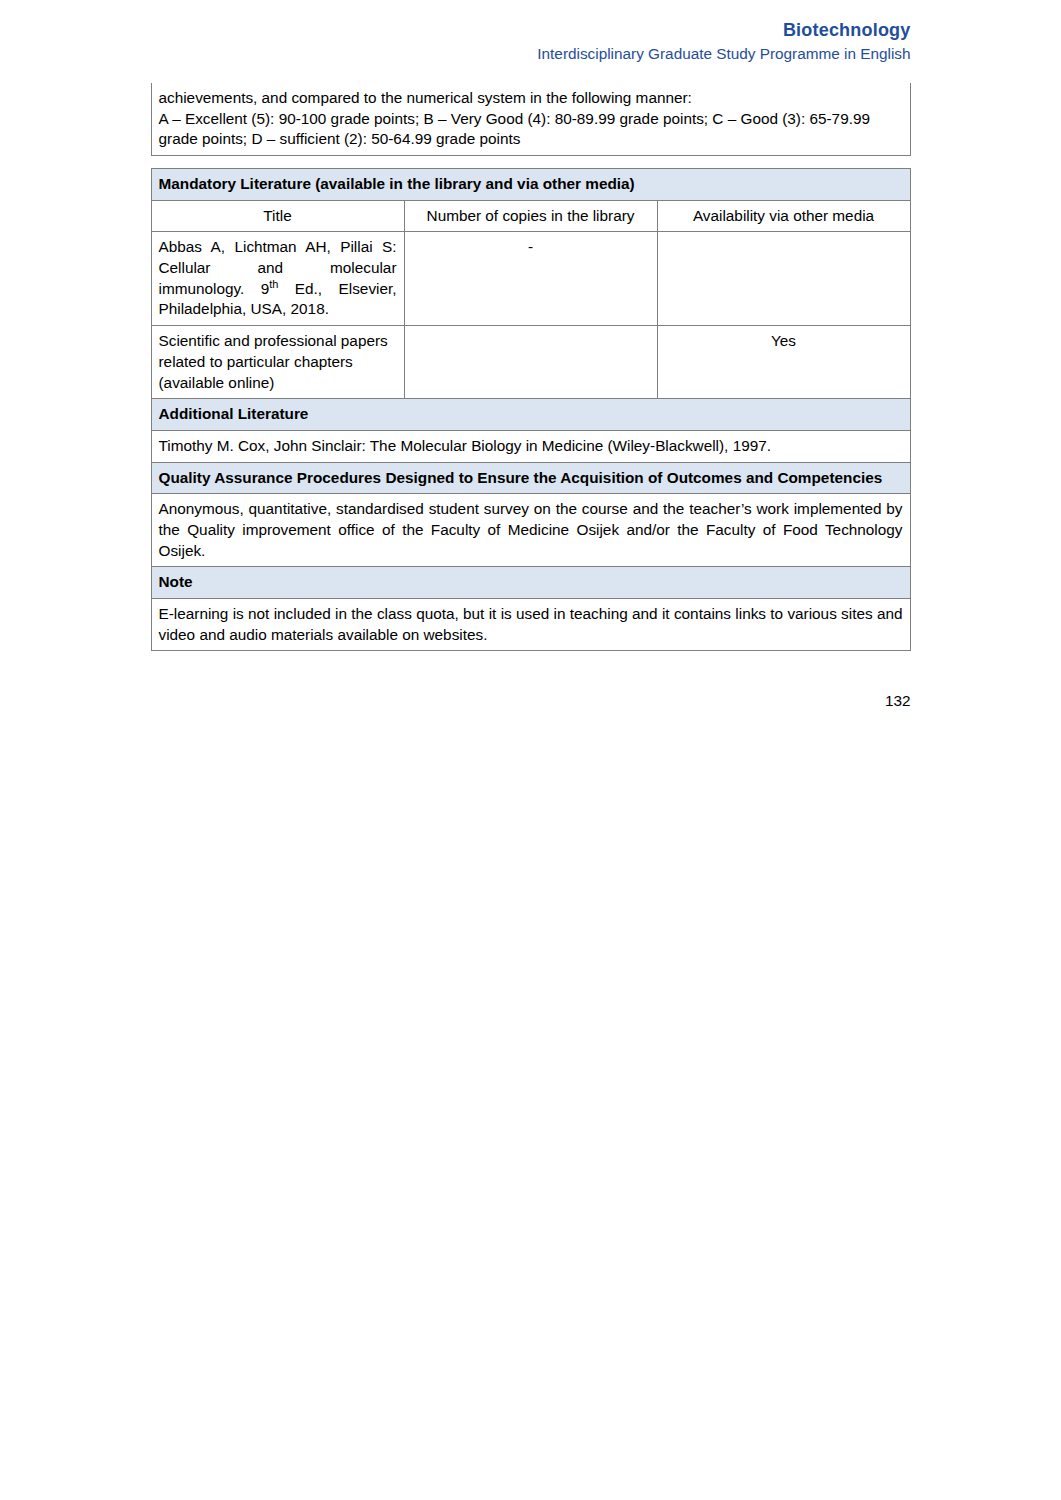Biotechnology
Interdisciplinary Graduate Study Programme in English
| achievements, and compared to the numerical system in the following manner: A – Excellent (5): 90-100 grade points; B – Very Good (4): 80-89.99 grade points; C – Good (3): 65-79.99 grade points; D – sufficient (2): 50-64.99 grade points |
| Mandatory Literature (available in the library and via other media) |
| Title | Number of copies in the library | Availability via other media |
| Abbas A, Lichtman AH, Pillai S: Cellular and molecular immunology. 9 th Ed., Elsevier, Philadelphia, USA, 2018. | - | |
| Scientific and professional papers related to particular chapters (available online) | | Yes |
| Additional Literature |
| Timothy M. Cox, John Sinclair: The Molecular Biology in Medicine (Wiley-Blackwell), 1997. |
| Quality Assurance Procedures Designed to Ensure the Acquisition of Outcomes and Competencies |
| Anonymous, quantitative, standardised student survey on the course and the teacher’s work implemented by the Quality improvement office of the Faculty of Medicine Osijek and/or the Faculty of Food Technology Osijek. |
| Note |
| E-learning is not included in the class quota, but it is used in teaching and it contains links to various sites and video and audio materials available on websites. |
132